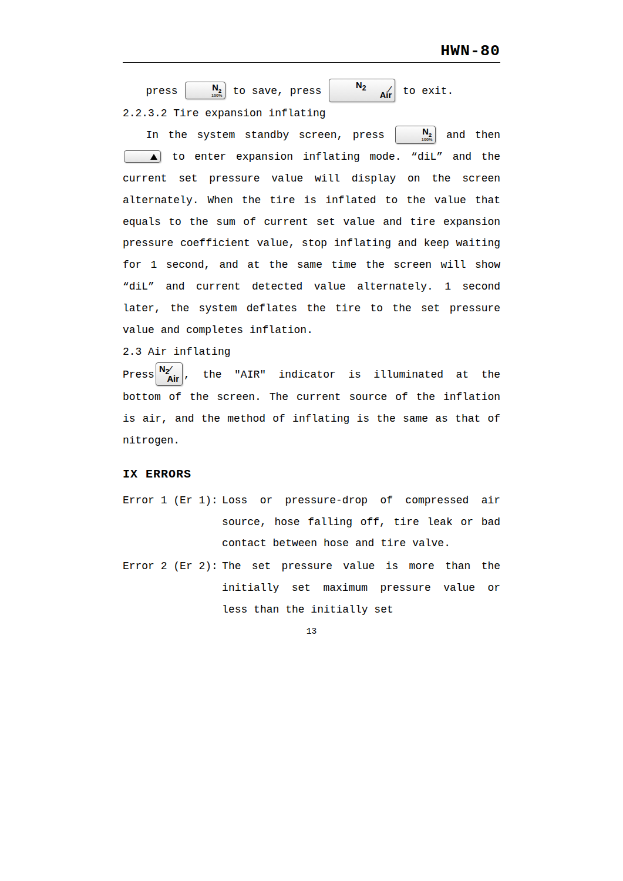HWN-80
press N2100% to save, press N2/Air to exit.
2.2.3.2 Tire expansion inflating
In the system standby screen, press N2100% and then to enter expansion inflating mode. “diL” and the current set pressure value will display on the screen alternately. When the tire is inflated to the value that equals to the sum of current set value and tire expansion pressure coefficient value, stop inflating and keep waiting for 1 second, and at the same time the screen will show “diL” and current detected value alternately. 1 second later, the system deflates the tire to the set pressure value and completes inflation.
2.3 Air inflating
PressN2/Air, the "AIR" indicator is illuminated at the bottom of the screen. The current source of the inflation is air, and the method of inflating is the same as that of nitrogen.
IX ERRORS
Error 1 (Er 1):
Loss or pressure-drop of compressed air source, hose falling off, tire leak or bad contact between hose and tire valve.
Error 2 (Er 2):
The set pressure value is more than the initially set maximum pressure value or less than the initially set
13